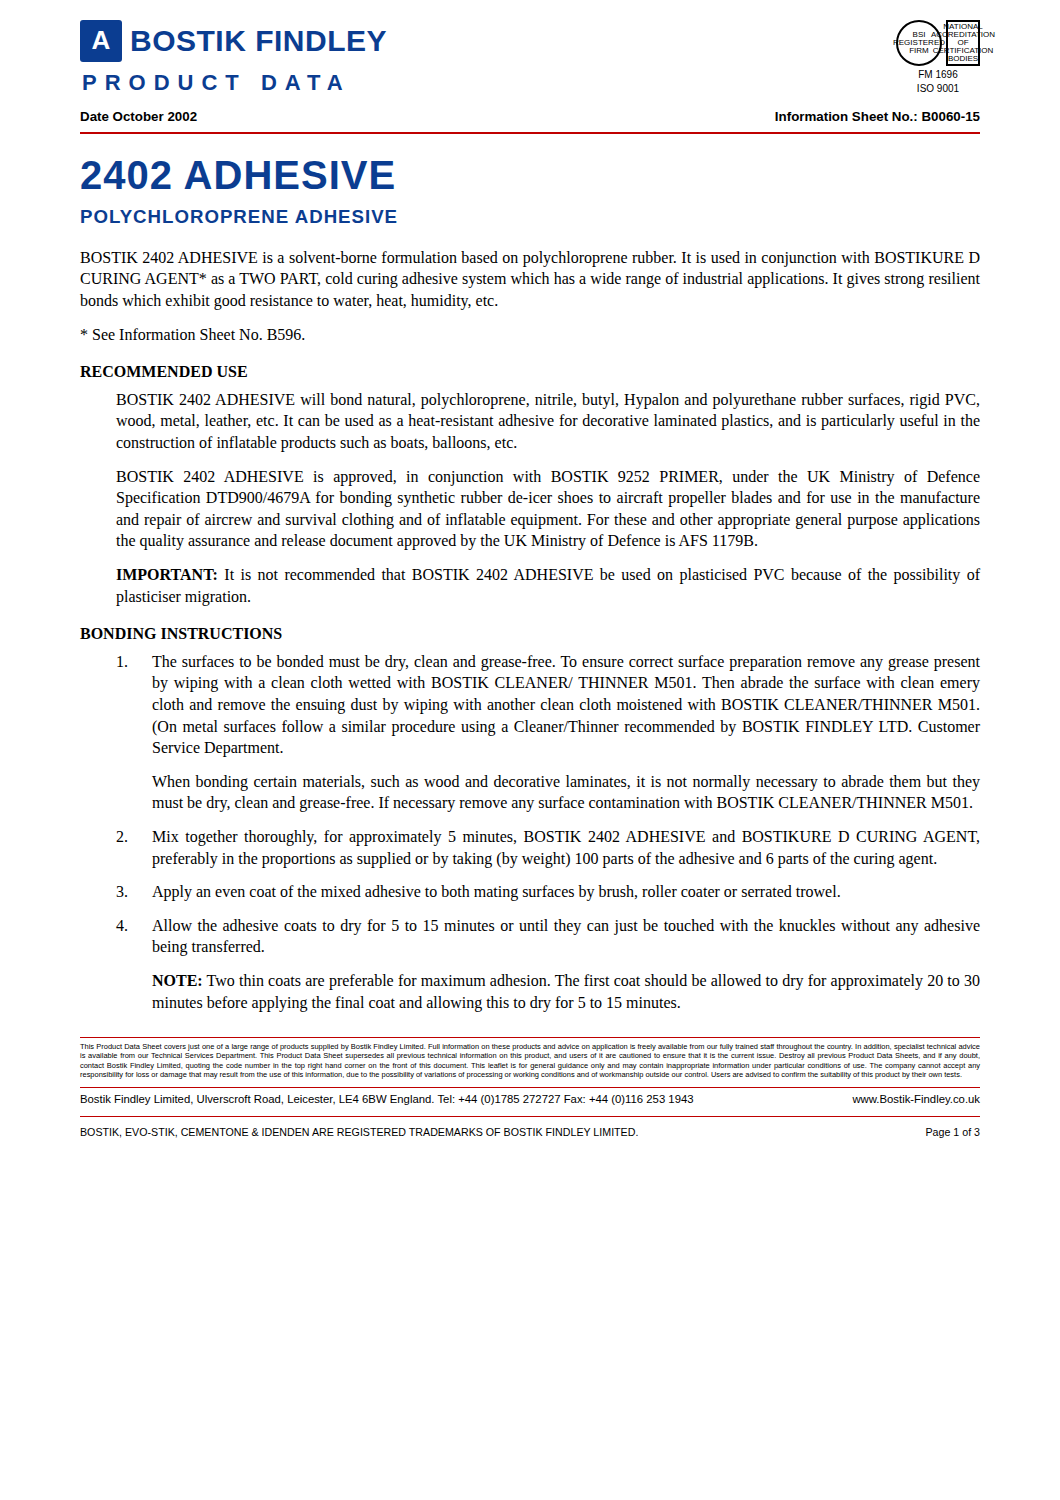A
BOSTIK FINDLEY
PRODUCT DATA
BSI
REGISTERED
FIRM
NATIONAL
ACCREDITATION
OF CERTIFICATION
BODIES
FM 1696
ISO 9001
Date October 2002
Information Sheet No.: B0060-15
2402 ADHESIVE
POLYCHLOROPRENE ADHESIVE
BOSTIK 2402 ADHESIVE is a solvent-borne formulation based on polychloroprene rubber. It is used in conjunction with BOSTIKURE D CURING AGENT* as a TWO PART, cold curing adhesive system which has a wide range of industrial applications. It gives strong resilient bonds which exhibit good resistance to water, heat, humidity, etc.
* See Information Sheet No. B596.
RECOMMENDED USE
BOSTIK 2402 ADHESIVE will bond natural, polychloroprene, nitrile, butyl, Hypalon and polyurethane rubber surfaces, rigid PVC, wood, metal, leather, etc. It can be used as a heat-resistant adhesive for decorative laminated plastics, and is particularly useful in the construction of inflatable products such as boats, balloons, etc.
BOSTIK 2402 ADHESIVE is approved, in conjunction with BOSTIK 9252 PRIMER, under the UK Ministry of Defence Specification DTD900/4679A for bonding synthetic rubber de-icer shoes to aircraft propeller blades and for use in the manufacture and repair of aircrew and survival clothing and of inflatable equipment. For these and other appropriate general purpose applications the quality assurance and release document approved by the UK Ministry of Defence is AFS 1179B.
IMPORTANT: It is not recommended that BOSTIK 2402 ADHESIVE be used on plasticised PVC because of the possibility of plasticiser migration.
BONDING INSTRUCTIONS
The surfaces to be bonded must be dry, clean and grease-free. To ensure correct surface preparation remove any grease present by wiping with a clean cloth wetted with BOSTIK CLEANER/ THINNER M501. Then abrade the surface with clean emery cloth and remove the ensuing dust by wiping with another clean cloth moistened with BOSTIK CLEANER/THINNER M501. (On metal surfaces follow a similar procedure using a Cleaner/Thinner recommended by BOSTIK FINDLEY LTD. Customer Service Department.
When bonding certain materials, such as wood and decorative laminates, it is not normally necessary to abrade them but they must be dry, clean and grease-free. If necessary remove any surface contamination with BOSTIK CLEANER/THINNER M501.
Mix together thoroughly, for approximately 5 minutes, BOSTIK 2402 ADHESIVE and BOSTIKURE D CURING AGENT, preferably in the proportions as supplied or by taking (by weight) 100 parts of the adhesive and 6 parts of the curing agent.
Apply an even coat of the mixed adhesive to both mating surfaces by brush, roller coater or serrated trowel.
Allow the adhesive coats to dry for 5 to 15 minutes or until they can just be touched with the knuckles without any adhesive being transferred.
NOTE: Two thin coats are preferable for maximum adhesion. The first coat should be allowed to dry for approximately 20 to 30 minutes before applying the final coat and allowing this to dry for 5 to 15 minutes.
This Product Data Sheet covers just one of a large range of products supplied by Bostik Findley Limited. Full information on these products and advice on application is freely available from our fully trained staff throughout the country. In addition, specialist technical advice is available from our Technical Services Department. This Product Data Sheet supersedes all previous technical information on this product, and users of it are cautioned to ensure that it is the current issue. Destroy all previous Product Data Sheets, and if any doubt, contact Bostik Findley Limited, quoting the code number in the top right hand corner on the front of this document. This leaflet is for general guidance only and may contain inappropriate information under particular conditions of use. The company cannot accept any responsibility for loss or damage that may result from the use of this information, due to the possibility of variations of processing or working conditions and of workmanship outside our control. Users are advised to confirm the suitability of this product by their own tests.
Bostik Findley Limited, Ulverscroft Road, Leicester, LE4 6BW England. Tel: +44 (0)1785 272727 Fax: +44 (0)116 253 1943 www.Bostik-Findley.co.uk
BOSTIK, EVO-STIK, CEMENTONE & IDENDEN ARE REGISTERED TRADEMARKS OF BOSTIK FINDLEY LIMITED. Page 1 of 3